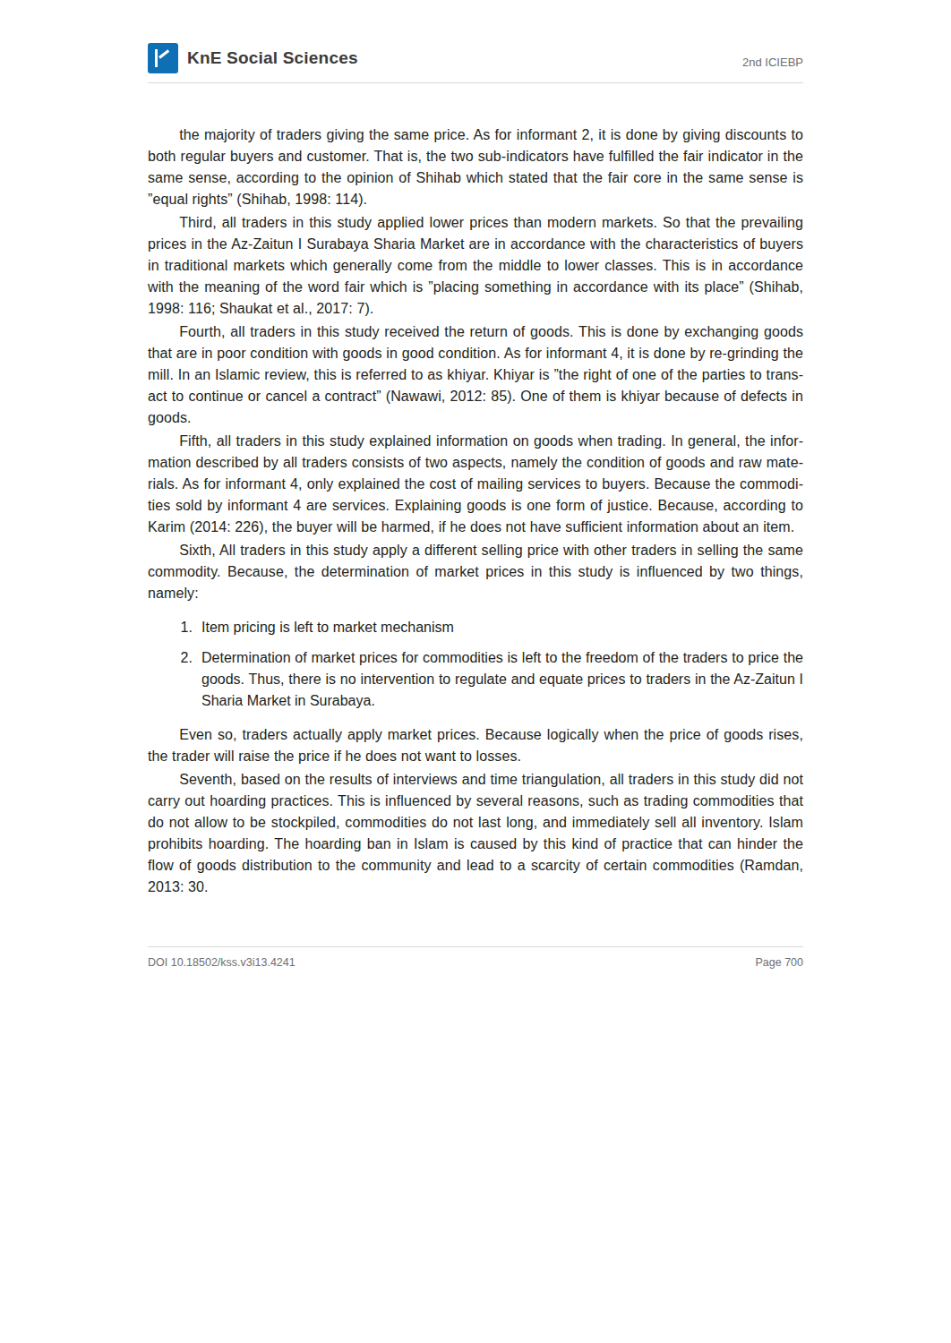KnE Social Sciences
2nd ICIEBP
the majority of traders giving the same price. As for informant 2, it is done by giving discounts to both regular buyers and customer. That is, the two sub-indicators have fulfilled the fair indicator in the same sense, according to the opinion of Shihab which stated that the fair core in the same sense is ”equal rights” (Shihab, 1998: 114).
Third, all traders in this study applied lower prices than modern markets. So that the prevailing prices in the Az-Zaitun I Surabaya Sharia Market are in accordance with the characteristics of buyers in traditional markets which generally come from the middle to lower classes. This is in accordance with the meaning of the word fair which is ”placing something in accordance with its place” (Shihab, 1998: 116; Shaukat et al., 2017: 7).
Fourth, all traders in this study received the return of goods. This is done by exchanging goods that are in poor condition with goods in good condition. As for informant 4, it is done by re-grinding the mill. In an Islamic review, this is referred to as khiyar. Khiyar is ”the right of one of the parties to transact to continue or cancel a contract” (Nawawi, 2012: 85). One of them is khiyar because of defects in goods.
Fifth, all traders in this study explained information on goods when trading. In general, the information described by all traders consists of two aspects, namely the condition of goods and raw materials. As for informant 4, only explained the cost of mailing services to buyers. Because the commodities sold by informant 4 are services. Explaining goods is one form of justice. Because, according to Karim (2014: 226), the buyer will be harmed, if he does not have sufficient information about an item.
Sixth, All traders in this study apply a different selling price with other traders in selling the same commodity. Because, the determination of market prices in this study is influenced by two things, namely:
Item pricing is left to market mechanism
Determination of market prices for commodities is left to the freedom of the traders to price the goods. Thus, there is no intervention to regulate and equate prices to traders in the Az-Zaitun I Sharia Market in Surabaya.
Even so, traders actually apply market prices. Because logically when the price of goods rises, the trader will raise the price if he does not want to losses.
Seventh, based on the results of interviews and time triangulation, all traders in this study did not carry out hoarding practices. This is influenced by several reasons, such as trading commodities that do not allow to be stockpiled, commodities do not last long, and immediately sell all inventory. Islam prohibits hoarding. The hoarding ban in Islam is caused by this kind of practice that can hinder the flow of goods distribution to the community and lead to a scarcity of certain commodities (Ramdan, 2013: 30.
DOI 10.18502/kss.v3i13.4241
Page 700